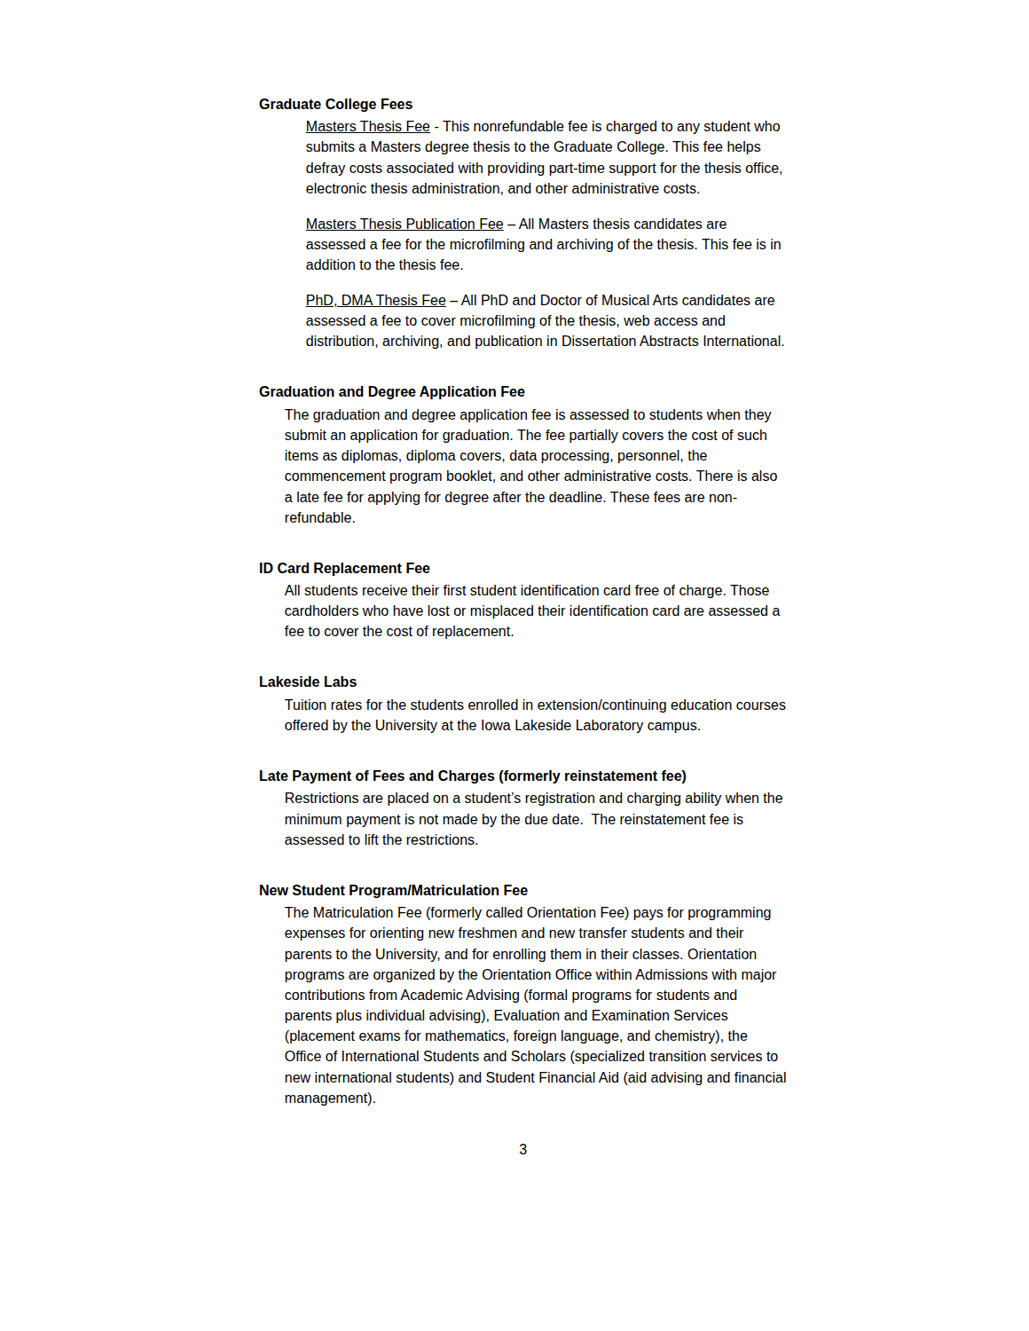Graduate College Fees
Masters Thesis Fee - This nonrefundable fee is charged to any student who submits a Masters degree thesis to the Graduate College. This fee helps defray costs associated with providing part-time support for the thesis office, electronic thesis administration, and other administrative costs.
Masters Thesis Publication Fee – All Masters thesis candidates are assessed a fee for the microfilming and archiving of the thesis. This fee is in addition to the thesis fee.
PhD, DMA Thesis Fee – All PhD and Doctor of Musical Arts candidates are assessed a fee to cover microfilming of the thesis, web access and distribution, archiving, and publication in Dissertation Abstracts International.
Graduation and Degree Application Fee
The graduation and degree application fee is assessed to students when they submit an application for graduation. The fee partially covers the cost of such items as diplomas, diploma covers, data processing, personnel, the commencement program booklet, and other administrative costs. There is also a late fee for applying for degree after the deadline. These fees are non-refundable.
ID Card Replacement Fee
All students receive their first student identification card free of charge. Those cardholders who have lost or misplaced their identification card are assessed a fee to cover the cost of replacement.
Lakeside Labs
Tuition rates for the students enrolled in extension/continuing education courses offered by the University at the Iowa Lakeside Laboratory campus.
Late Payment of Fees and Charges (formerly reinstatement fee)
Restrictions are placed on a student’s registration and charging ability when the minimum payment is not made by the due date. The reinstatement fee is assessed to lift the restrictions.
New Student Program/Matriculation Fee
The Matriculation Fee (formerly called Orientation Fee) pays for programming expenses for orienting new freshmen and new transfer students and their parents to the University, and for enrolling them in their classes. Orientation programs are organized by the Orientation Office within Admissions with major contributions from Academic Advising (formal programs for students and parents plus individual advising), Evaluation and Examination Services (placement exams for mathematics, foreign language, and chemistry), the Office of International Students and Scholars (specialized transition services to new international students) and Student Financial Aid (aid advising and financial management).
3